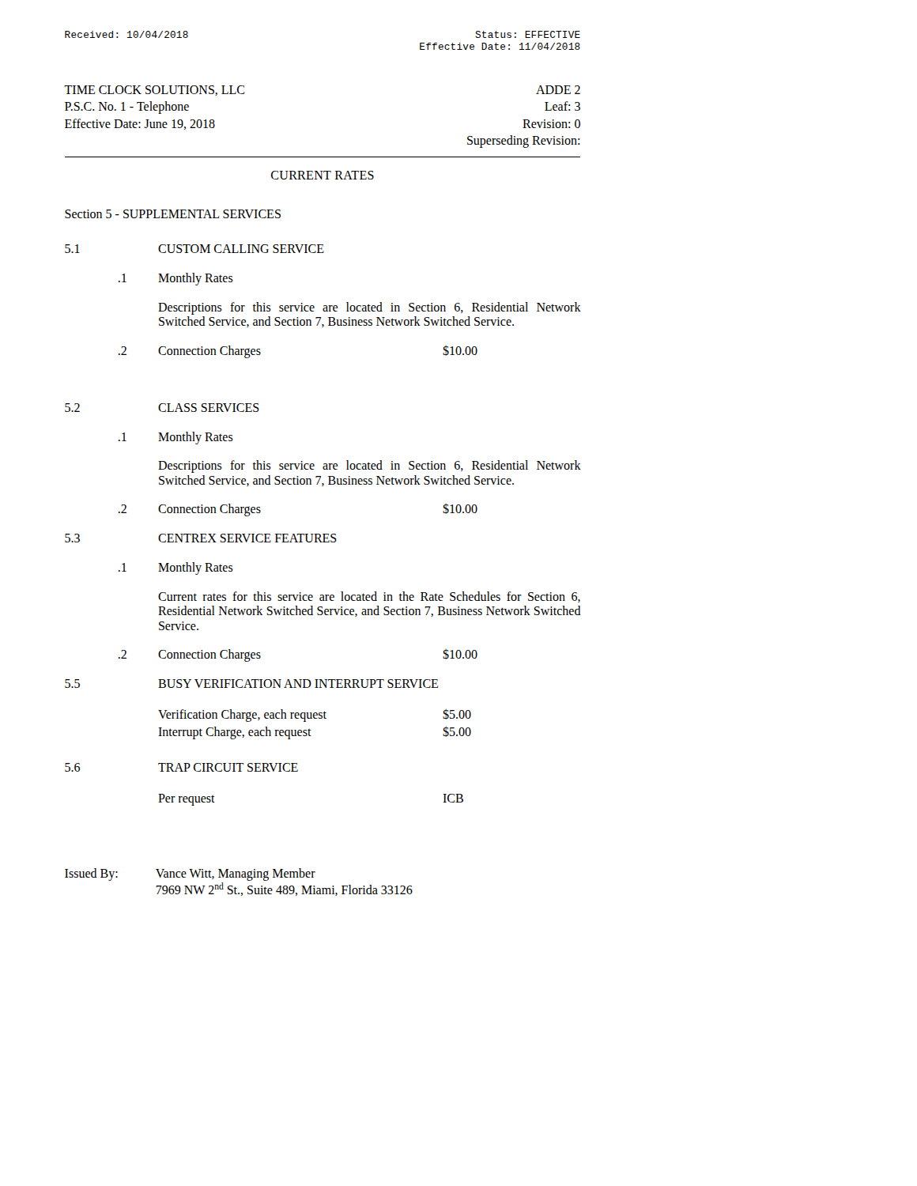Received: 10/04/2018 Status: EFFECTIVE
Effective Date: 11/04/2018
TIME CLOCK SOLUTIONS, LLC
P.S.C. No. 1 - Telephone
Effective Date: June 19, 2018
ADDE 2
Leaf: 3
Revision: 0
Superseding Revision:
CURRENT RATES
Section 5 - SUPPLEMENTAL SERVICES
5.1
CUSTOM CALLING SERVICE
.1
Monthly Rates
Descriptions for this service are located in Section 6, Residential Network Switched Service, and Section 7, Business Network Switched Service.
.2
Connection Charges $10.00
5.2
CLASS SERVICES
.1
Monthly Rates
Descriptions for this service are located in Section 6, Residential Network Switched Service, and Section 7, Business Network Switched Service.
.2
Connection Charges $10.00
5.3
CENTREX SERVICE FEATURES
.1
Monthly Rates
Current rates for this service are located in the Rate Schedules for Section 6, Residential Network Switched Service, and Section 7, Business Network Switched Service.
.2
Connection Charges $10.00
5.5
BUSY VERIFICATION AND INTERRUPT SERVICE
Verification Charge, each request$5.00
Interrupt Charge, each request$5.00
5.6
TRAP CIRCUIT SERVICE
Per request ICB
Issued By:
Vance Witt, Managing Member
7969 NW 2nd St., Suite 489, Miami, Florida 33126